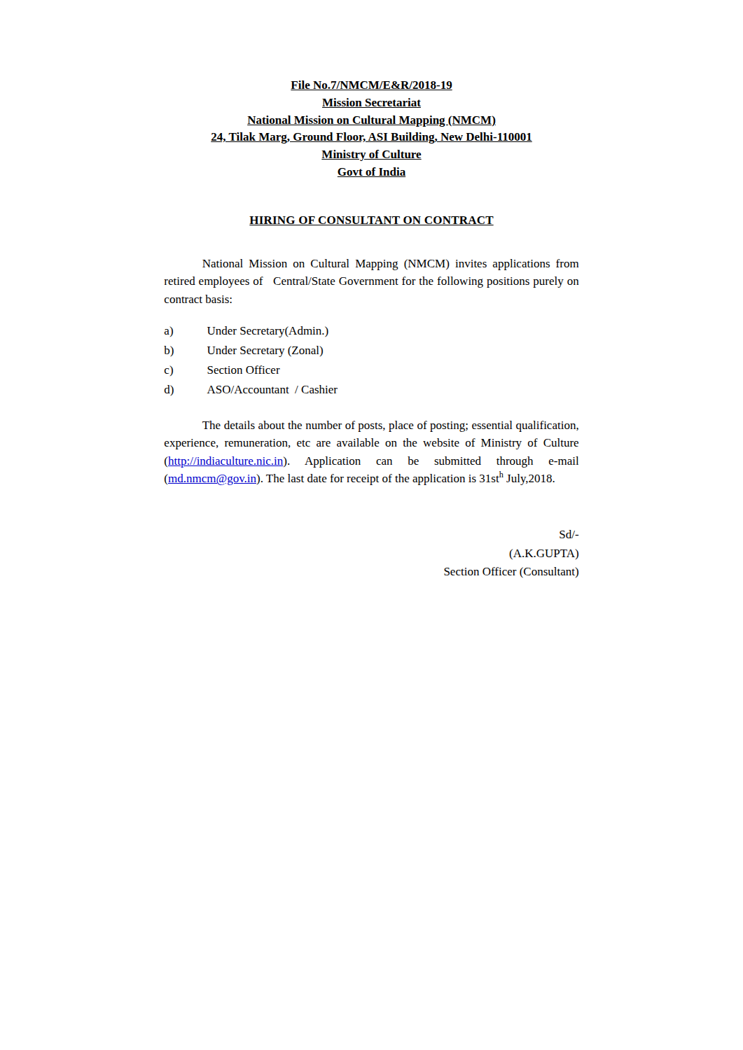File No.7/NMCM/E&R/2018-19 Mission Secretariat National Mission on Cultural Mapping (NMCM) 24, Tilak Marg, Ground Floor, ASI Building, New Delhi-110001 Ministry of Culture Govt of India
HIRING OF CONSULTANT ON CONTRACT
National Mission on Cultural Mapping (NMCM) invites applications from retired employees of Central/State Government for the following positions purely on contract basis:
a) Under Secretary(Admin.)
b) Under Secretary (Zonal)
c) Section Officer
d) ASO/Accountant / Cashier
The details about the number of posts, place of posting; essential qualification, experience, remuneration, etc are available on the website of Ministry of Culture (http://indiaculture.nic.in). Application can be submitted through e-mail (md.nmcm@gov.in). The last date for receipt of the application is 31sth July,2018.
Sd/-
(A.K.GUPTA)
Section Officer (Consultant)